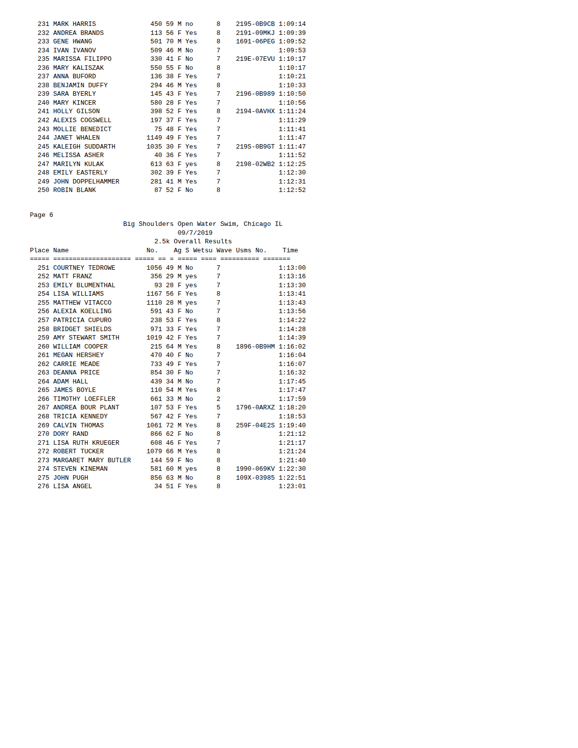231 MARK HARRIS              450 59 M no      8    2195-0B9CB 1:09:14
  232 ANDREA BRANDS            113 56 F Yes     8    2191-09MKJ 1:09:39
  233 GENE HWANG               501 70 M Yes     8    1691-06PEG 1:09:52
  234 IVAN IVANOV              509 46 M No      7               1:09:53
  235 MARISSA FILIPPO          330 41 F No      7    219E-07EVU 1:10:17
  236 MARY KALISZAK            550 55 F No      8               1:10:17
  237 ANNA BUFORD              136 38 F Yes     7               1:10:21
  238 BENJAMIN DUFFY           294 46 M Yes     8               1:10:33
  239 SARA BYERLY              145 43 F Yes     7    2196-0B989 1:10:50
  240 MARY KINCER              580 28 F Yes     7               1:10:56
  241 HOLLY GILSON             398 52 F Yes     8    2194-0AVHX 1:11:24
  242 ALEXIS COGSWELL          197 37 F Yes     7               1:11:29
  243 MOLLIE BENEDICT           75 48 F Yes     7               1:11:41
  244 JANET WHALEN            1149 49 F Yes     7               1:11:47
  245 KALEIGH SUDDARTH        1035 30 F Yes     7    219S-0B9GT 1:11:47
  246 MELISSA ASHER             40 36 F Yes     7               1:11:52
  247 MARILYN KULAK            613 63 F yes     8    2198-02WB2 1:12:25
  248 EMILY EASTERLY           302 39 F Yes     7               1:12:30
  249 JOHN DOPPELHAMMER        281 41 M Yes     7               1:12:31
  250 ROBIN BLANK               87 52 F No      8               1:12:52
Page 6
                        Big Shoulders Open Water Swim, Chicago IL
                                      09/7/2019
                                2.5k Overall Results
Place Name                    No.    Ag S Wetsu Wave Usms No.    Time
===== ==================== ===== == = ===== ==== ========== =======
  251 COURTNEY TEDROWE        1056 49 M No      7               1:13:00
  252 MATT FRANZ               356 29 M yes     7               1:13:16
  253 EMILY BLUMENTHAL          93 28 F yes     7               1:13:30
  254 LISA WILLIAMS           1167 56 F Yes     8               1:13:41
  255 MATTHEW VITACCO         1110 28 M yes     7               1:13:43
  256 ALEXIA KOELLING          591 43 F No      7               1:13:56
  257 PATRICIA CUPURO          238 53 F Yes     8               1:14:22
  258 BRIDGET SHIELDS          971 33 F Yes     7               1:14:28
  259 AMY STEWART SMITH       1019 42 F Yes     7               1:14:39
  260 WILLIAM COOPER           215 64 M Yes     8    1896-0B9HM 1:16:02
  261 MEGAN HERSHEY            470 40 F No      7               1:16:04
  262 CARRIE MEADE             733 49 F Yes     7               1:16:07
  263 DEANNA PRICE             854 30 F No      7               1:16:32
  264 ADAM HALL                439 34 M No      7               1:17:45
  265 JAMES BOYLE              110 54 M Yes     8               1:17:47
  266 TIMOTHY LOEFFLER         661 33 M No      2               1:17:59
  267 ANDREA BOUR PLANT        107 53 F Yes     5    1796-0ARXZ 1:18:20
  268 TRICIA KENNEDY           567 42 F Yes     7               1:18:53
  269 CALVIN THOMAS           1061 72 M Yes     8    259F-04E2S 1:19:40
  270 DORY RAND                866 62 F No      8               1:21:12
  271 LISA RUTH KRUEGER        608 46 F Yes     7               1:21:17
  272 ROBERT TUCKER           1079 66 M Yes     8               1:21:24
  273 MARGARET MARY BUTLER     144 59 F No      8               1:21:40
  274 STEVEN KINEMAN           581 60 M yes     8    1990-069KV 1:22:30
  275 JOHN PUGH                856 63 M No      8    109X-03985 1:22:51
  276 LISA ANGEL                34 51 F Yes     8               1:23:01